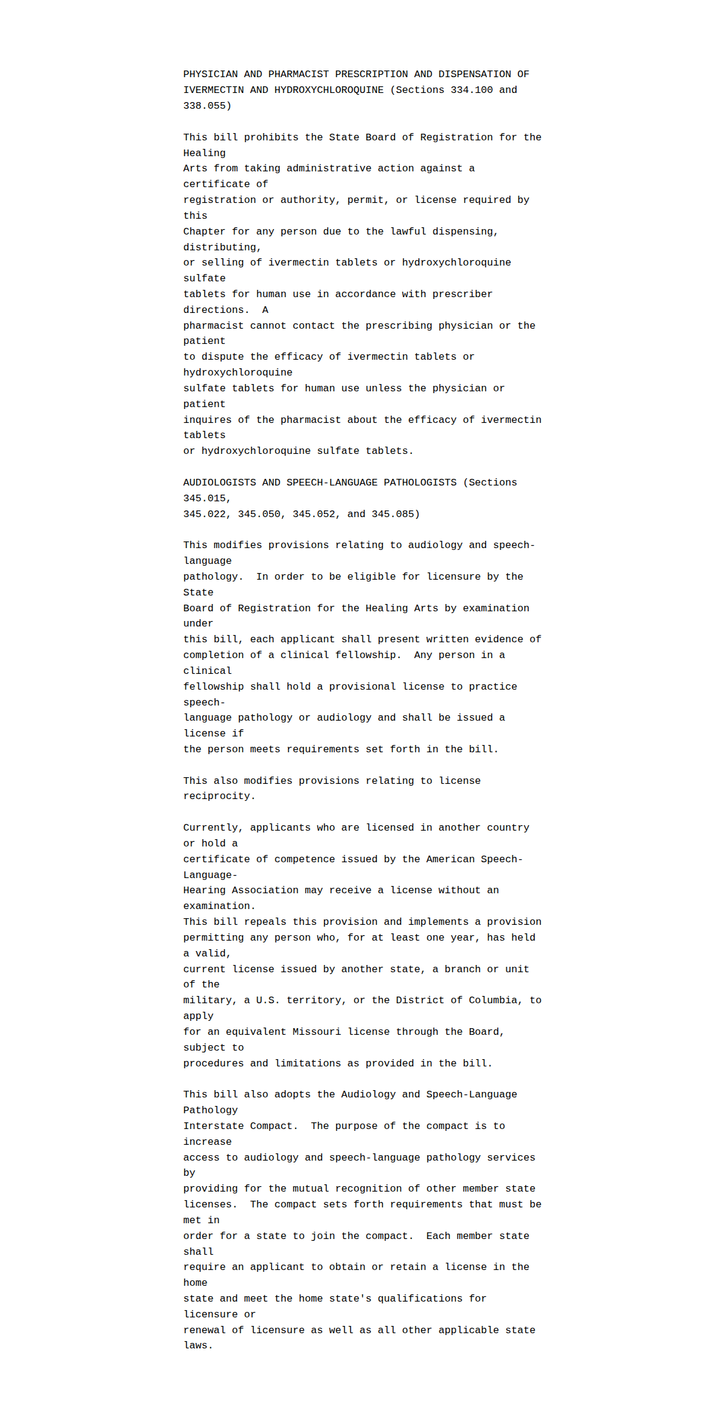PHYSICIAN AND PHARMACIST PRESCRIPTION AND DISPENSATION OF IVERMECTIN AND HYDROXYCHLOROQUINE (Sections 334.100 and 338.055)
This bill prohibits the State Board of Registration for the Healing Arts from taking administrative action against a certificate of registration or authority, permit, or license required by this Chapter for any person due to the lawful dispensing, distributing, or selling of ivermectin tablets or hydroxychloroquine sulfate tablets for human use in accordance with prescriber directions. A pharmacist cannot contact the prescribing physician or the patient to dispute the efficacy of ivermectin tablets or hydroxychloroquine sulfate tablets for human use unless the physician or patient inquires of the pharmacist about the efficacy of ivermectin tablets or hydroxychloroquine sulfate tablets.
AUDIOLOGISTS AND SPEECH-LANGUAGE PATHOLOGISTS (Sections 345.015, 345.022, 345.050, 345.052, and 345.085)
This modifies provisions relating to audiology and speech-language pathology. In order to be eligible for licensure by the State Board of Registration for the Healing Arts by examination under this bill, each applicant shall present written evidence of completion of a clinical fellowship. Any person in a clinical fellowship shall hold a provisional license to practice speech- language pathology or audiology and shall be issued a license if the person meets requirements set forth in the bill.
This also modifies provisions relating to license reciprocity.
Currently, applicants who are licensed in another country or hold a certificate of competence issued by the American Speech-Language- Hearing Association may receive a license without an examination. This bill repeals this provision and implements a provision permitting any person who, for at least one year, has held a valid, current license issued by another state, a branch or unit of the military, a U.S. territory, or the District of Columbia, to apply for an equivalent Missouri license through the Board, subject to procedures and limitations as provided in the bill.
This bill also adopts the Audiology and Speech-Language Pathology Interstate Compact. The purpose of the compact is to increase access to audiology and speech-language pathology services by providing for the mutual recognition of other member state licenses. The compact sets forth requirements that must be met in order for a state to join the compact. Each member state shall require an applicant to obtain or retain a license in the home state and meet the home state's qualifications for licensure or renewal of licensure as well as all other applicable state laws.